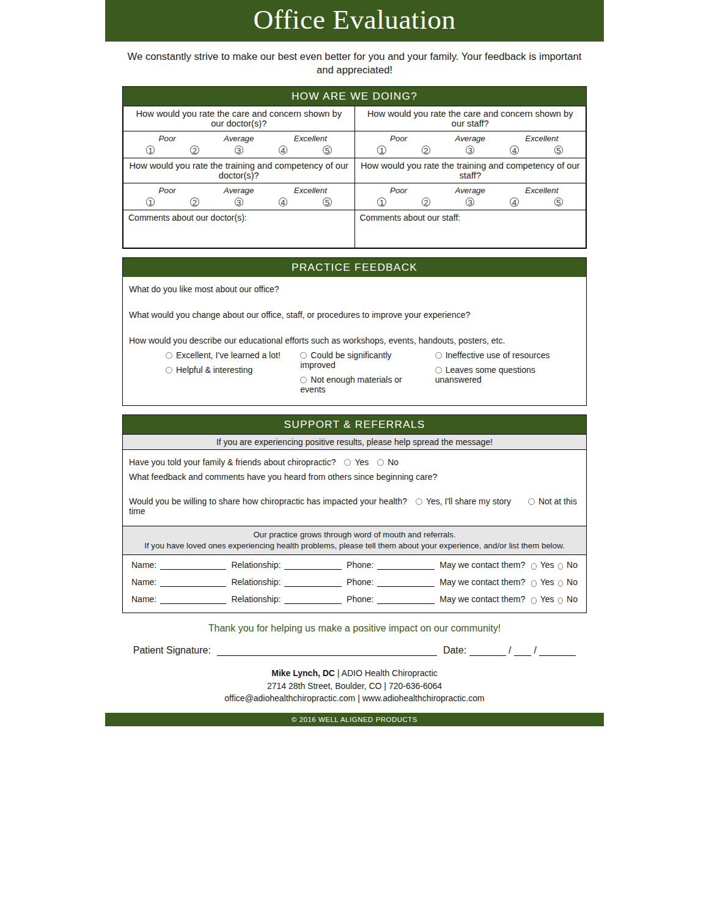Office Evaluation
We constantly strive to make our best even better for you and your family. Your feedback is important and appreciated!
HOW ARE WE DOING?
| How would you rate the care and concern shown by our doctor(s)? | How would you rate the care and concern shown by our staff? |
| Poor Average Excellent 1 2 3 4 5 | Poor Average Excellent 1 2 3 4 5 |
| How would you rate the training and competency of our doctor(s)? | How would you rate the training and competency of our staff? |
| Poor Average Excellent 1 2 3 4 5 | Poor Average Excellent 1 2 3 4 5 |
| Comments about our doctor(s): | Comments about our staff: |
PRACTICE FEEDBACK
What do you like most about our office?
What would you change about our office, staff, or procedures to improve your experience?
How would you describe our educational efforts such as workshops, events, handouts, posters, etc.
Excellent, I've learned a lot!
Helpful & interesting
Could be significantly improved
Not enough materials or events
Ineffective use of resources
Leaves some questions unanswered
SUPPORT & REFERRALS
If you are experiencing positive results, please help spread the message!
Have you told your family & friends about chiropractic? Yes No
What feedback and comments have you heard from others since beginning care?
Would you be willing to share how chiropractic has impacted your health? Yes, I'll share my story Not at this time
Our practice grows through word of mouth and referrals.
If you have loved ones experiencing health problems, please tell them about your experience, and/or list them below.
Name: Relationship: Phone: May we contact them? Yes No
Name: Relationship: Phone: May we contact them? Yes No
Name: Relationship: Phone: May we contact them? Yes No
Thank you for helping us make a positive impact on our community!
Patient Signature: Date: / /
Mike Lynch, DC | ADIO Health Chiropractic
2714 28th Street, Boulder, CO | 720-636-6064
office@adiohealthchiropractic.com | www.adiohealthchiropractic.com
© 2016 WELL ALIGNED PRODUCTS